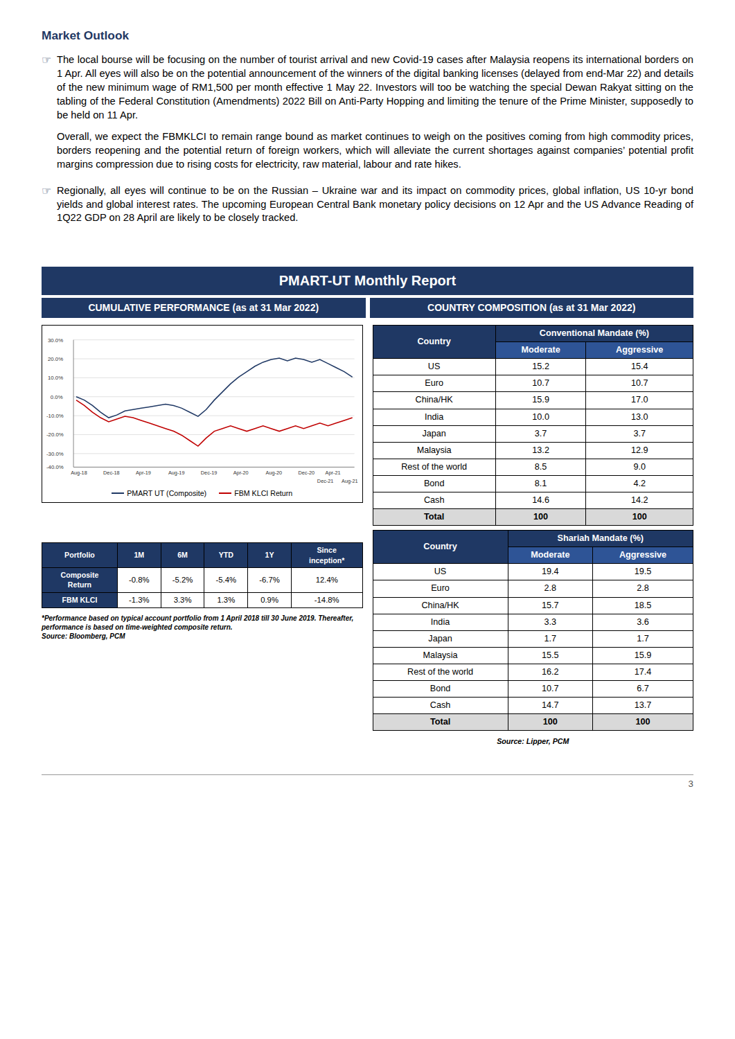Market Outlook
☞
The local bourse will be focusing on the number of tourist arrival and new Covid-19 cases after Malaysia reopens its international borders on 1 Apr. All eyes will also be on the potential announcement of the winners of the digital banking licenses (delayed from end-Mar 22) and details of the new minimum wage of RM1,500 per month effective 1 May 22. Investors will too be watching the special Dewan Rakyat sitting on the tabling of the Federal Constitution (Amendments) 2022 Bill on Anti-Party Hopping and limiting the tenure of the Prime Minister, supposedly to be held on 11 Apr.
Overall, we expect the FBMKLCI to remain range bound as market continues to weigh on the positives coming from high commodity prices, borders reopening and the potential return of foreign workers, which will alleviate the current shortages against companies’ potential profit margins compression due to rising costs for electricity, raw material, labour and rate hikes.
☞
Regionally, all eyes will continue to be on the Russian – Ukraine war and its impact on commodity prices, global inflation, US 10-yr bond yields and global interest rates. The upcoming European Central Bank monetary policy decisions on 12 Apr and the US Advance Reading of 1Q22 GDP on 28 April are likely to be closely tracked.
PMART-UT Monthly Report
CUMULATIVE PERFORMANCE (as at 31 Mar 2022)
COUNTRY COMPOSITION (as at 31 Mar 2022)
30.0% 20.0% 10.0% 0.0% -10.0% -20.0% -30.0% -40.0% Aug-18 Dec-18 Apr-19 Aug-19 Dec-19 Apr-20 Aug-20 Dec-20 Apr-21 Aug-21 Dec-21
PMART UT (Composite) FBM KLCI Return
| Country | Conventional Mandate (%) |
| --- | --- |
| Moderate | Aggressive |
| US | 15.2 | 15.4 |
| Euro | 10.7 | 10.7 |
| China/HK | 15.9 | 17.0 |
| India | 10.0 | 13.0 |
| Japan | 3.7 | 3.7 |
| Malaysia | 13.2 | 12.9 |
| Rest of the world | 8.5 | 9.0 |
| Bond | 8.1 | 4.2 |
| Cash | 14.6 | 14.2 |
| Total | 100 | 100 |
| Portfolio | 1M | 6M | YTD | 1Y | Since inception* |
| --- | --- | --- | --- | --- | --- |
| Composite Return | -0.8% | -5.2% | -5.4% | -6.7% | 12.4% |
| FBM KLCI | -1.3% | 3.3% | 1.3% | 0.9% | -14.8% |
*Performance based on typical account portfolio from 1 April 2018 till 30 June 2019. Thereafter, performance is based on time-weighted composite return.
Source: Bloomberg, PCM
| Country | Shariah Mandate (%) |
| --- | --- |
| Moderate | Aggressive |
| US | 19.4 | 19.5 |
| Euro | 2.8 | 2.8 |
| China/HK | 15.7 | 18.5 |
| India | 3.3 | 3.6 |
| Japan | 1.7 | 1.7 |
| Malaysia | 15.5 | 15.9 |
| Rest of the world | 16.2 | 17.4 |
| Bond | 10.7 | 6.7 |
| Cash | 14.7 | 13.7 |
| Total | 100 | 100 |
Source: Lipper, PCM
3